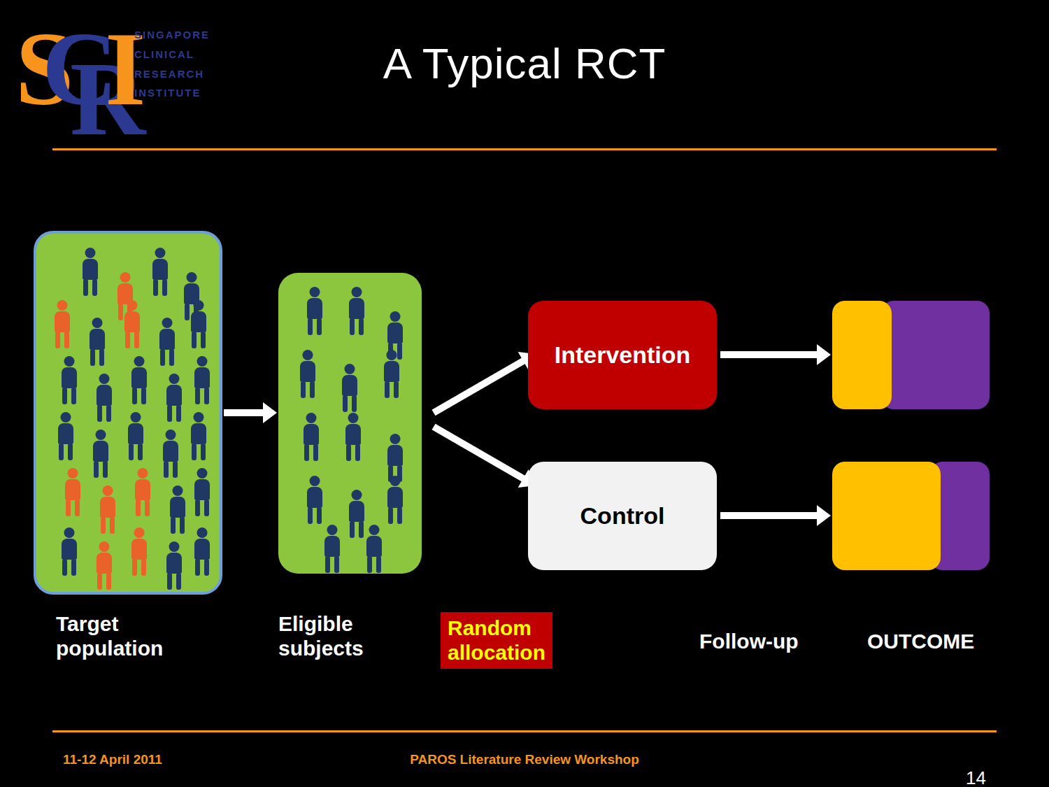S C R I
SINGAPORE
CLINICAL
RESEARCH
INSTITUTE
A Typical RCT
Intervention
Control
Target
population
Eligible
subjects
Random
allocation
Follow-up
OUTCOME
11-12 April 2011
PAROS Literature Review Workshop
14